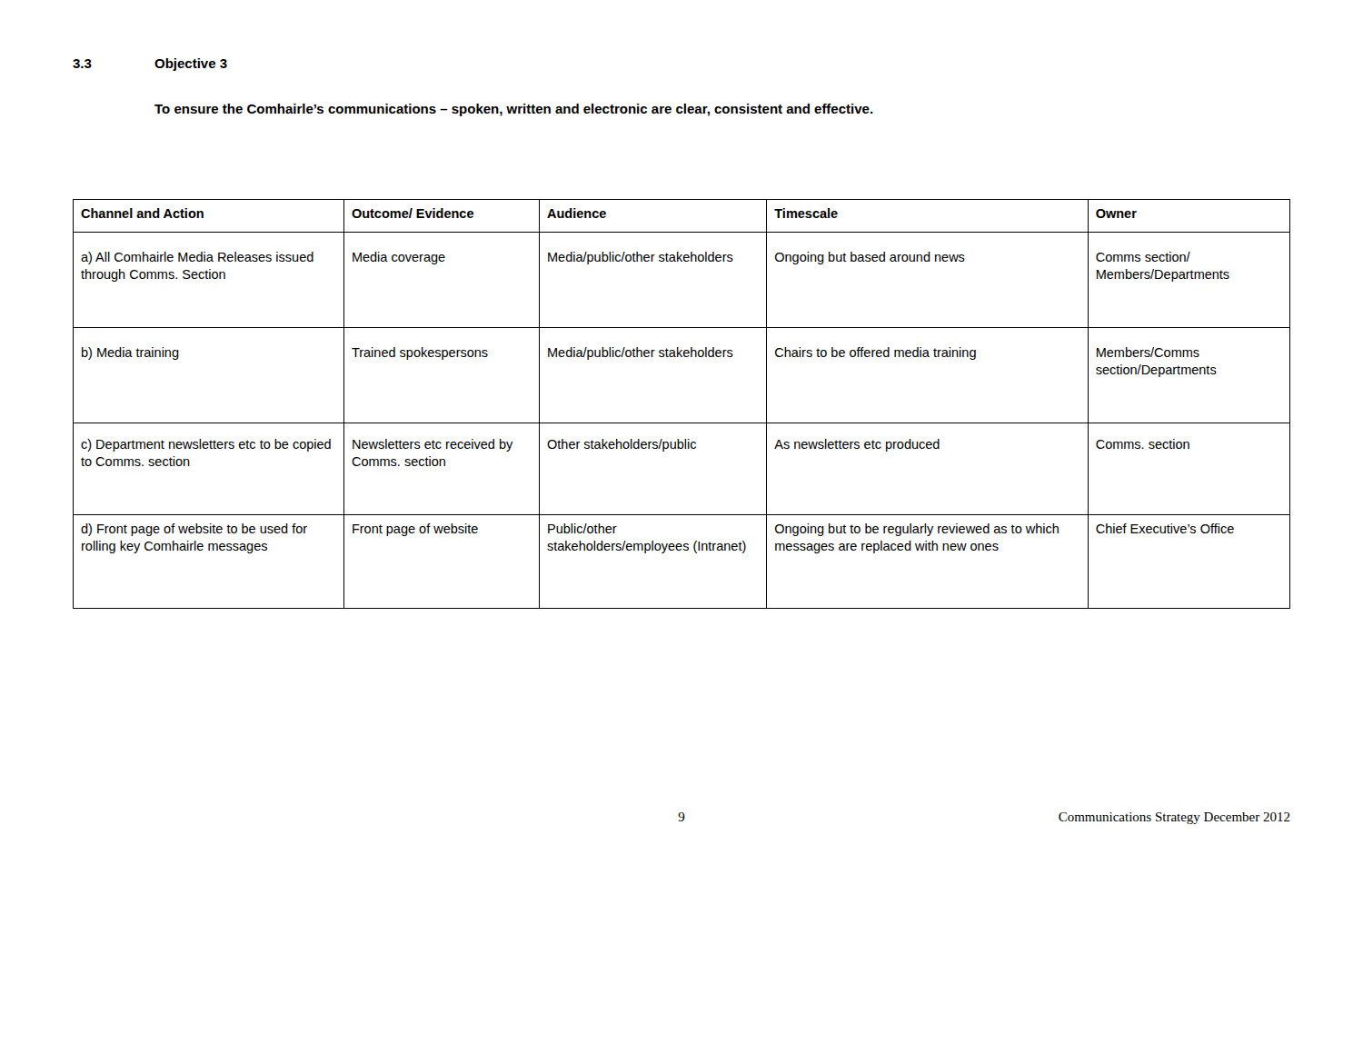3.3 Objective 3
To ensure the Comhairle’s communications – spoken, written and electronic are clear, consistent and effective.
| Channel and Action | Outcome/ Evidence | Audience | Timescale | Owner |
| --- | --- | --- | --- | --- |
| a) All Comhairle Media Releases issued through Comms. Section | Media coverage | Media/public/other stakeholders | Ongoing but based around news | Comms section/ Members/Departments |
| b) Media training | Trained spokespersons | Media/public/other stakeholders | Chairs to be offered media training | Members/Comms section/Departments |
| c) Department newsletters etc to be copied to Comms. section | Newsletters etc received by Comms. section | Other stakeholders/public | As newsletters etc produced | Comms. section |
| d) Front page of website to be used for rolling key Comhairle messages | Front page of website | Public/other stakeholders/employees (Intranet) | Ongoing but to be regularly reviewed as to which messages are replaced with new ones | Chief Executive’s Office |
9 Communications Strategy December 2012